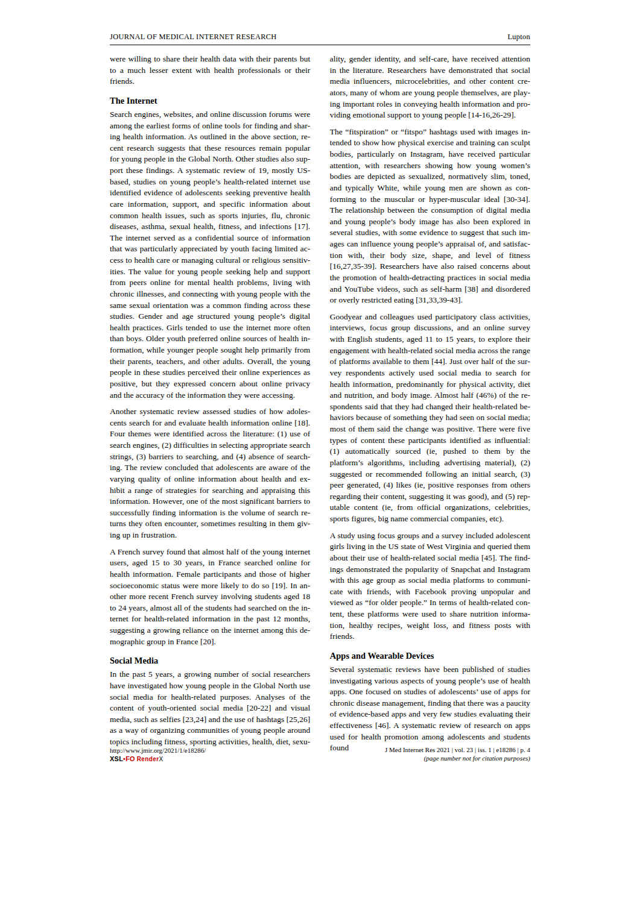Journal of Medical Internet Research Lupton
were willing to share their health data with their parents but to a much lesser extent with health professionals or their friends.
The Internet
Search engines, websites, and online discussion forums were among the earliest forms of online tools for finding and sharing health information. As outlined in the above section, recent research suggests that these resources remain popular for young people in the Global North. Other studies also support these findings. A systematic review of 19, mostly US-based, studies on young people’s health-related internet use identified evidence of adolescents seeking preventive health care information, support, and specific information about common health issues, such as sports injuries, flu, chronic diseases, asthma, sexual health, fitness, and infections [17]. The internet served as a confidential source of information that was particularly appreciated by youth facing limited access to health care or managing cultural or religious sensitivities. The value for young people seeking help and support from peers online for mental health problems, living with chronic illnesses, and connecting with young people with the same sexual orientation was a common finding across these studies. Gender and age structured young people’s digital health practices. Girls tended to use the internet more often than boys. Older youth preferred online sources of health information, while younger people sought help primarily from their parents, teachers, and other adults. Overall, the young people in these studies perceived their online experiences as positive, but they expressed concern about online privacy and the accuracy of the information they were accessing.
Another systematic review assessed studies of how adolescents search for and evaluate health information online [18]. Four themes were identified across the literature: (1) use of search engines, (2) difficulties in selecting appropriate search strings, (3) barriers to searching, and (4) absence of searching. The review concluded that adolescents are aware of the varying quality of online information about health and exhibit a range of strategies for searching and appraising this information. However, one of the most significant barriers to successfully finding information is the volume of search returns they often encounter, sometimes resulting in them giving up in frustration.
A French survey found that almost half of the young internet users, aged 15 to 30 years, in France searched online for health information. Female participants and those of higher socioeconomic status were more likely to do so [19]. In another more recent French survey involving students aged 18 to 24 years, almost all of the students had searched on the internet for health-related information in the past 12 months, suggesting a growing reliance on the internet among this demographic group in France [20].
Social Media
In the past 5 years, a growing number of social researchers have investigated how young people in the Global North use social media for health-related purposes. Analyses of the content of youth-oriented social media [20-22] and visual media, such as selfies [23,24] and the use of hashtags [25,26] as a way of organizing communities of young people around topics including fitness, sporting activities, health, diet, sexuality, gender identity, and self-care, have received attention in the literature. Researchers have demonstrated that social media influencers, microcelebrities, and other content creators, many of whom are young people themselves, are playing important roles in conveying health information and providing emotional support to young people [14-16,26-29].
The “fitspiration” or “fitspo” hashtags used with images intended to show how physical exercise and training can sculpt bodies, particularly on Instagram, have received particular attention, with researchers showing how young women’s bodies are depicted as sexualized, normatively slim, toned, and typically White, while young men are shown as conforming to the muscular or hyper-muscular ideal [30-34]. The relationship between the consumption of digital media and young people’s body image has also been explored in several studies, with some evidence to suggest that such images can influence young people’s appraisal of, and satisfaction with, their body size, shape, and level of fitness [16,27,35-39]. Researchers have also raised concerns about the promotion of health-detracting practices in social media and YouTube videos, such as self-harm [38] and disordered or overly restricted eating [31,33,39-43].
Goodyear and colleagues used participatory class activities, interviews, focus group discussions, and an online survey with English students, aged 11 to 15 years, to explore their engagement with health-related social media across the range of platforms available to them [44]. Just over half of the survey respondents actively used social media to search for health information, predominantly for physical activity, diet and nutrition, and body image. Almost half (46%) of the respondents said that they had changed their health-related behaviors because of something they had seen on social media; most of them said the change was positive. There were five types of content these participants identified as influential: (1) automatically sourced (ie, pushed to them by the platform’s algorithms, including advertising material), (2) suggested or recommended following an initial search, (3) peer generated, (4) likes (ie, positive responses from others regarding their content, suggesting it was good), and (5) reputable content (ie, from official organizations, celebrities, sports figures, big name commercial companies, etc).
A study using focus groups and a survey included adolescent girls living in the US state of West Virginia and queried them about their use of health-related social media [45]. The findings demonstrated the popularity of Snapchat and Instagram with this age group as social media platforms to communicate with friends, with Facebook proving unpopular and viewed as “for older people.” In terms of health-related content, these platforms were used to share nutrition information, healthy recipes, weight loss, and fitness posts with friends.
Apps and Wearable Devices
Several systematic reviews have been published of studies investigating various aspects of young people’s use of health apps. One focused on studies of adolescents’ use of apps for chronic disease management, finding that there was a paucity of evidence-based apps and very few studies evaluating their effectiveness [46]. A systematic review of research on apps used for health promotion among adolescents and students found
http://www.jmir.org/2021/1/e18286/ XSL•FO Render X
J Med Internet Res 2021 | vol. 23 | iss. 1 | e18286 | p. 4
(page number not for citation purposes)